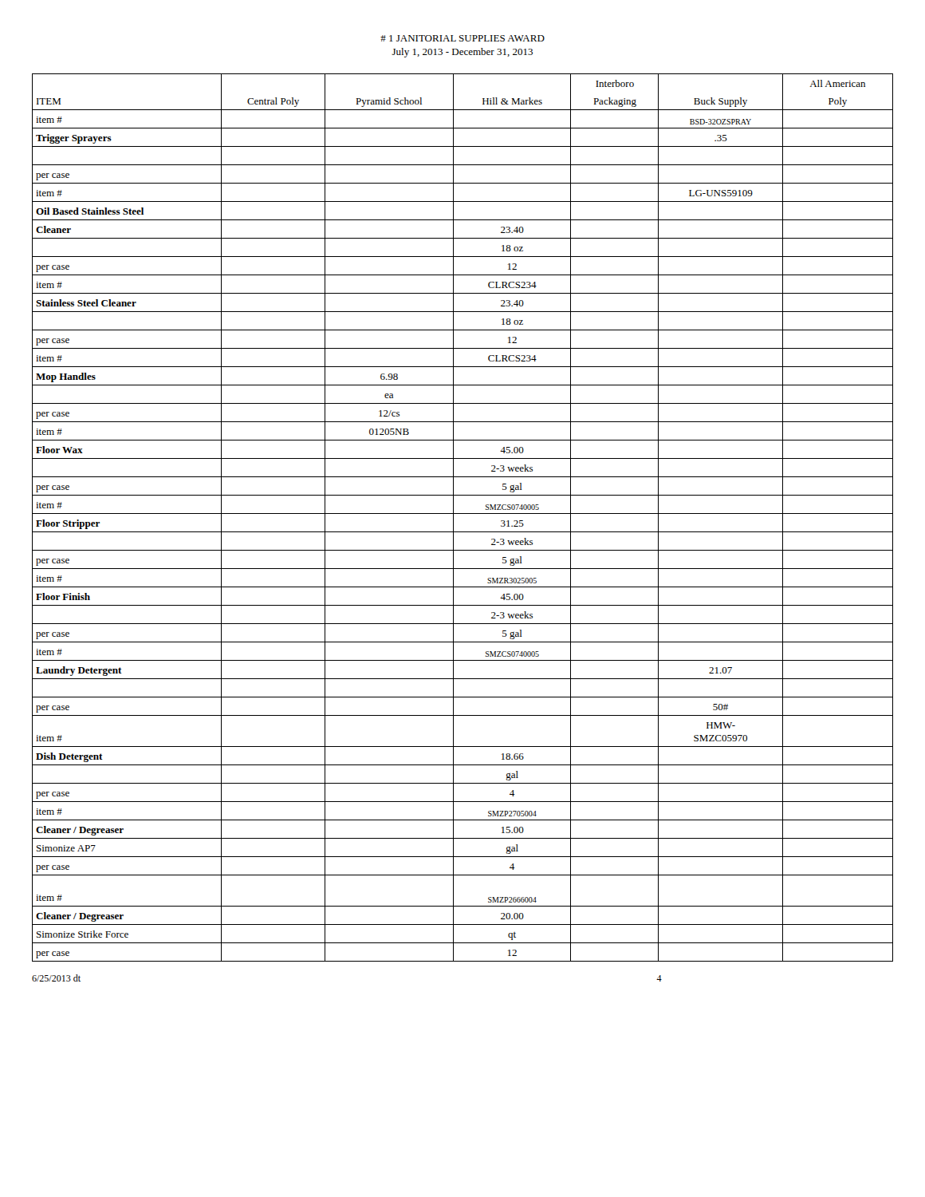# 1 JANITORIAL SUPPLIES AWARD
July 1, 2013 - December 31, 2013
| | | | | Interboro | | All American |
| --- | --- | --- | --- | --- | --- | --- |
| ITEM | Central Poly | Pyramid School | Hill & Markes | Packaging | Buck Supply | Poly |
| item # | | | | | BSD-32OZSPRAY | |
| Trigger Sprayers | | | | | .35 | |
| per case | | | | | | |
| item # | | | | | LG-UNS59109 | |
| Oil Based Stainless Steel | | | | | | |
| Cleaner | | | 23.40 | | | |
| | | | 18 oz | | | |
| per case | | | 12 | | | |
| item # | | | CLRCS234 | | | |
| Stainless Steel Cleaner | | | 23.40 | | | |
| | | | 18 oz | | | |
| per case | | | 12 | | | |
| item # | | | CLRCS234 | | | |
| Mop Handles | | 6.98 | | | | |
| | | ea | | | | |
| per case | | 12/cs | | | | |
| item # | | 01205NB | | | | |
| Floor Wax | | | 45.00 | | | |
| | | | 2-3 weeks | | | |
| per case | | | 5 gal | | | |
| item # | | | SMZCS0740005 | | | |
| Floor Stripper | | | 31.25 | | | |
| | | | 2-3 weeks | | | |
| per case | | | 5 gal | | | |
| item # | | | SMZR3025005 | | | |
| Floor Finish | | | 45.00 | | | |
| | | | 2-3 weeks | | | |
| per case | | | 5 gal | | | |
| item # | | | SMZCS0740005 | | | |
| Laundry Detergent | | | | | 21.07 | |
| per case | | | | | 50# | |
| item # | | | | | HMW- SMZC05970 | |
| Dish Detergent | | | 18.66 | | | |
| | | | gal | | | |
| per case | | | 4 | | | |
| item # | | | SMZP2705004 | | | |
| Cleaner / Degreaser | | | 15.00 | | | |
| Simonize AP7 | | | gal | | | |
| per case | | | 4 | | | |
| item # | | | SMZP2666004 | | | |
| Cleaner / Degreaser | | | 20.00 | | | |
| Simonize Strike Force | | | qt | | | |
| per case | | | 12 | | | |
6/25/2013 dt
4